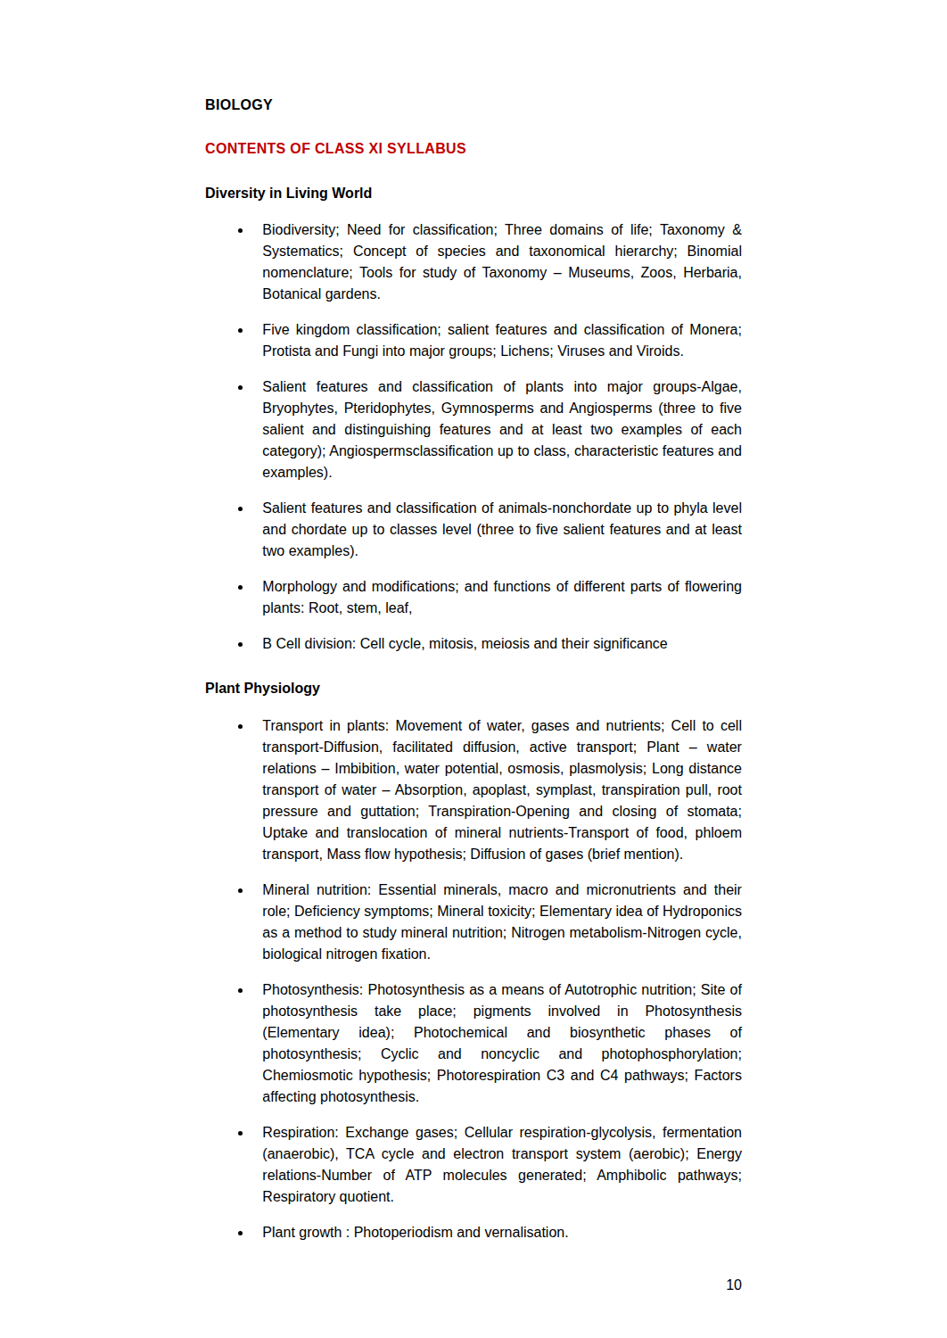BIOLOGY
CONTENTS OF CLASS XI SYLLABUS
Diversity in Living World
Biodiversity; Need for classification; Three domains of life; Taxonomy & Systematics; Concept of species and taxonomical hierarchy; Binomial nomenclature; Tools for study of Taxonomy – Museums, Zoos, Herbaria, Botanical gardens.
Five kingdom classification; salient features and classification of Monera; Protista and Fungi into major groups; Lichens; Viruses and Viroids.
Salient features and classification of plants into major groups-Algae, Bryophytes, Pteridophytes, Gymnosperms and Angiosperms (three to five salient and distinguishing features and at least two examples of each category); Angiospermsclassification up to class, characteristic features and examples).
Salient features and classification of animals-nonchordate up to phyla level and chordate up to classes level (three to five salient features and at least two examples).
Morphology and modifications; and functions of different parts of flowering plants: Root, stem, leaf,
B Cell division: Cell cycle, mitosis, meiosis and their significance
Plant Physiology
Transport in plants: Movement of water, gases and nutrients; Cell to cell transport-Diffusion, facilitated diffusion, active transport; Plant – water relations – Imbibition, water potential, osmosis, plasmolysis; Long distance transport of water – Absorption, apoplast, symplast, transpiration pull, root pressure and guttation; Transpiration-Opening and closing of stomata; Uptake and translocation of mineral nutrients-Transport of food, phloem transport, Mass flow hypothesis; Diffusion of gases (brief mention).
Mineral nutrition: Essential minerals, macro and micronutrients and their role; Deficiency symptoms; Mineral toxicity; Elementary idea of Hydroponics as a method to study mineral nutrition; Nitrogen metabolism-Nitrogen cycle, biological nitrogen fixation.
Photosynthesis: Photosynthesis as a means of Autotrophic nutrition; Site of photosynthesis take place; pigments involved in Photosynthesis (Elementary idea); Photochemical and biosynthetic phases of photosynthesis; Cyclic and noncyclic and photophosphorylation; Chemiosmotic hypothesis; Photorespiration C3 and C4 pathways; Factors affecting photosynthesis.
Respiration: Exchange gases; Cellular respiration-glycolysis, fermentation (anaerobic), TCA cycle and electron transport system (aerobic); Energy relations-Number of ATP molecules generated; Amphibolic pathways; Respiratory quotient.
Plant growth : Photoperiodism and vernalisation.
10